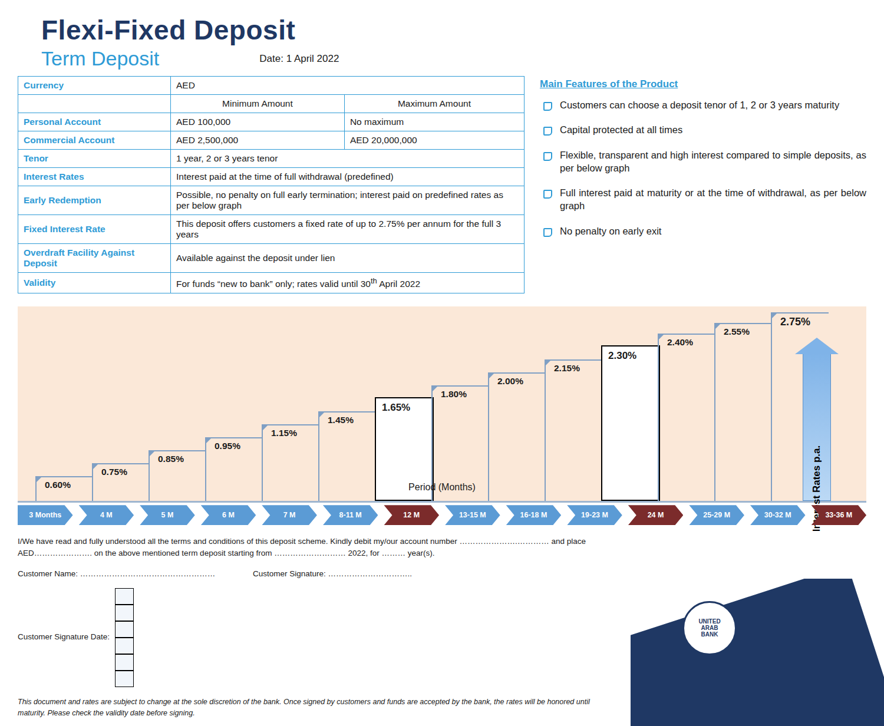Flexi-Fixed Deposit
Term Deposit
Date: 1 April 2022
| Currency | AED |
| | Minimum Amount | Maximum Amount |
| Personal Account | AED 100,000 | No maximum |
| Commercial Account | AED 2,500,000 | AED 20,000,000 |
| Tenor | 1 year, 2 or 3 years tenor |
| Interest Rates | Interest paid at the time of full withdrawal (predefined) |
| Early Redemption | Possible, no penalty on full early termination; interest paid on predefined rates as per below graph |
| Fixed Interest Rate | This deposit offers customers a fixed rate of up to 2.75% per annum for the full 3 years |
| Overdraft Facility Against Deposit | Available against the deposit under lien |
| Validity | For funds “new to bank” only; rates valid until 30 th April 2022 |
Main Features of the Product
Customers can choose a deposit tenor of 1, 2 or 3 years maturity
Capital protected at all times
Flexible, transparent and high interest compared to simple deposits, as per below graph
Full interest paid at maturity or at the time of withdrawal, as per below graph
No penalty on early exit
0.60%
0.75%
0.85%
0.95%
1.15%
1.45%
1.65%
1.80%
2.00%
2.15%
2.30%
2.40%
2.55%
2.75%
Interest Rates p.a.
Period (Months)
3 Months
4 M
5 M
6 M
7 M
8-11 M
12 M
13-15 M
16-18 M
19-23 M
24 M
25-29 M
30-32 M
33-36 M
I/We have read and fully understood all the terms and conditions of this deposit scheme. Kindly debit my/our account number ………………….………… and place AED…………………. on the above mentioned term deposit starting from ……………………… 2022, for ……… year(s).
Customer Name: …………………………………………… Customer Signature: …………………………..
Customer Signature Date:
This document and rates are subject to change at the sole discretion of the bank. Once signed by customers and funds are accepted by the bank, the rates will be honored until maturity. Please check the validity date before signing.
UNITED
ARAB
BANK
البنك العربي المتحد UNITED ARAB BANK